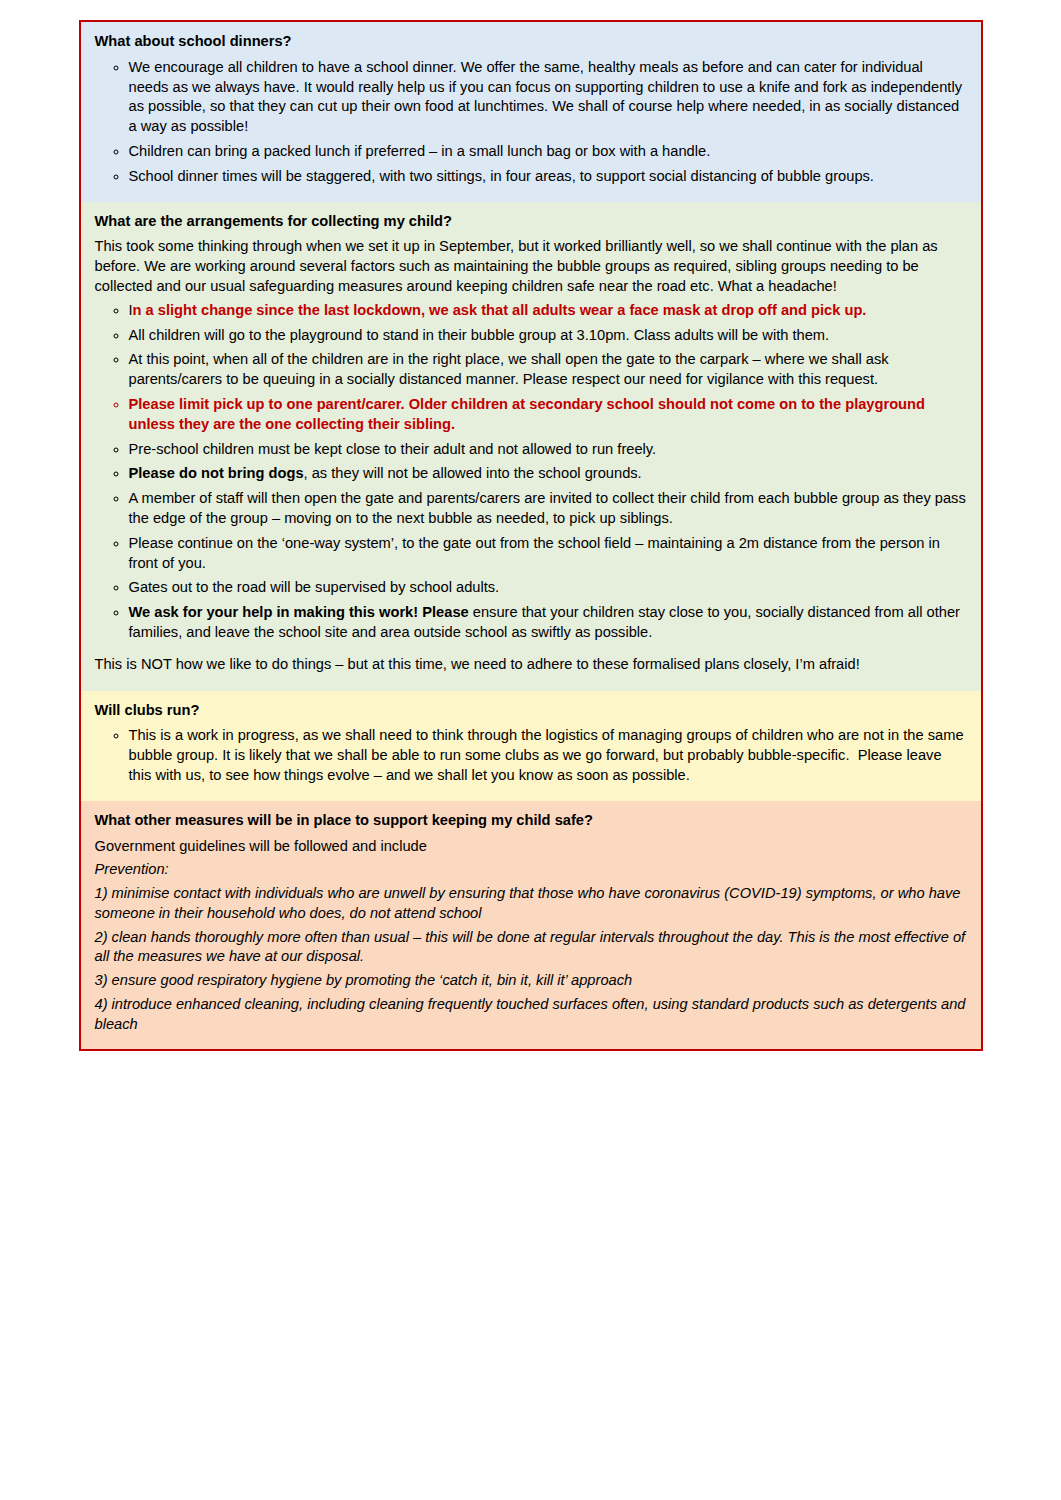What about school dinners?
We encourage all children to have a school dinner. We offer the same, healthy meals as before and can cater for individual needs as we always have. It would really help us if you can focus on supporting children to use a knife and fork as independently as possible, so that they can cut up their own food at lunchtimes. We shall of course help where needed, in as socially distanced a way as possible!
Children can bring a packed lunch if preferred – in a small lunch bag or box with a handle.
School dinner times will be staggered, with two sittings, in four areas, to support social distancing of bubble groups.
What are the arrangements for collecting my child?
This took some thinking through when we set it up in September, but it worked brilliantly well, so we shall continue with the plan as before. We are working around several factors such as maintaining the bubble groups as required, sibling groups needing to be collected and our usual safeguarding measures around keeping children safe near the road etc. What a headache!
In a slight change since the last lockdown, we ask that all adults wear a face mask at drop off and pick up.
All children will go to the playground to stand in their bubble group at 3.10pm. Class adults will be with them.
At this point, when all of the children are in the right place, we shall open the gate to the carpark – where we shall ask parents/carers to be queuing in a socially distanced manner. Please respect our need for vigilance with this request.
Please limit pick up to one parent/carer. Older children at secondary school should not come on to the playground unless they are the one collecting their sibling.
Pre-school children must be kept close to their adult and not allowed to run freely.
Please do not bring dogs, as they will not be allowed into the school grounds.
A member of staff will then open the gate and parents/carers are invited to collect their child from each bubble group as they pass the edge of the group – moving on to the next bubble as needed, to pick up siblings.
Please continue on the ‘one-way system’, to the gate out from the school field – maintaining a 2m distance from the person in front of you.
Gates out to the road will be supervised by school adults.
We ask for your help in making this work! Please ensure that your children stay close to you, socially distanced from all other families, and leave the school site and area outside school as swiftly as possible.
This is NOT how we like to do things – but at this time, we need to adhere to these formalised plans closely, I’m afraid!
Will clubs run?
This is a work in progress, as we shall need to think through the logistics of managing groups of children who are not in the same bubble group. It is likely that we shall be able to run some clubs as we go forward, but probably bubble-specific. Please leave this with us, to see how things evolve – and we shall let you know as soon as possible.
What other measures will be in place to support keeping my child safe?
Government guidelines will be followed and include
Prevention:
1) minimise contact with individuals who are unwell by ensuring that those who have coronavirus (COVID-19) symptoms, or who have someone in their household who does, do not attend school
2) clean hands thoroughly more often than usual – this will be done at regular intervals throughout the day. This is the most effective of all the measures we have at our disposal.
3) ensure good respiratory hygiene by promoting the ‘catch it, bin it, kill it’ approach
4) introduce enhanced cleaning, including cleaning frequently touched surfaces often, using standard products such as detergents and bleach